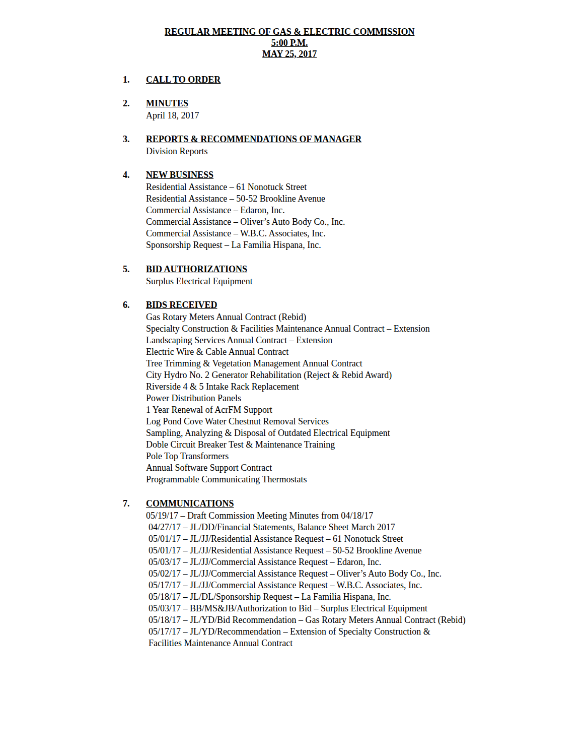REGULAR MEETING OF GAS & ELECTRIC COMMISSION
5:00 P.M.
MAY 25, 2017
1. CALL TO ORDER
2. MINUTES April 18, 2017
3. REPORTS & RECOMMENDATIONS OF MANAGER Division Reports
4. NEW BUSINESS Residential Assistance – 61 Nonotuck Street Residential Assistance – 50-52 Brookline Avenue Commercial Assistance – Edaron, Inc. Commercial Assistance – Oliver’s Auto Body Co., Inc. Commercial Assistance – W.B.C. Associates, Inc. Sponsorship Request – La Familia Hispana, Inc.
5. BID AUTHORIZATIONS Surplus Electrical Equipment
6. BIDS RECEIVED Gas Rotary Meters Annual Contract (Rebid) Specialty Construction & Facilities Maintenance Annual Contract – Extension Landscaping Services Annual Contract – Extension Electric Wire & Cable Annual Contract Tree Trimming & Vegetation Management Annual Contract City Hydro No. 2 Generator Rehabilitation (Reject & Rebid Award) Riverside 4 & 5 Intake Rack Replacement Power Distribution Panels 1 Year Renewal of AcrFM Support Log Pond Cove Water Chestnut Removal Services Sampling, Analyzing & Disposal of Outdated Electrical Equipment Doble Circuit Breaker Test & Maintenance Training Pole Top Transformers Annual Software Support Contract Programmable Communicating Thermostats
7. COMMUNICATIONS 05/19/17 – Draft Commission Meeting Minutes from 04/18/17 04/27/17 – JL/DD/Financial Statements, Balance Sheet March 2017 05/01/17 – JL/JJ/Residential Assistance Request – 61 Nonotuck Street 05/01/17 – JL/JJ/Residential Assistance Request – 50-52 Brookline Avenue 05/03/17 – JL/JJ/Commercial Assistance Request – Edaron, Inc. 05/02/17 – JL/JJ/Commercial Assistance Request – Oliver’s Auto Body Co., Inc. 05/17/17 – JL/JJ/Commercial Assistance Request – W.B.C. Associates, Inc. 05/18/17 – JL/DL/Sponsorship Request – La Familia Hispana, Inc. 05/03/17 – BB/MS&JB/Authorization to Bid – Surplus Electrical Equipment 05/18/17 – JL/YD/Bid Recommendation – Gas Rotary Meters Annual Contract (Rebid) 05/17/17 – JL/YD/Recommendation – Extension of Specialty Construction & Facilities Maintenance Annual Contract